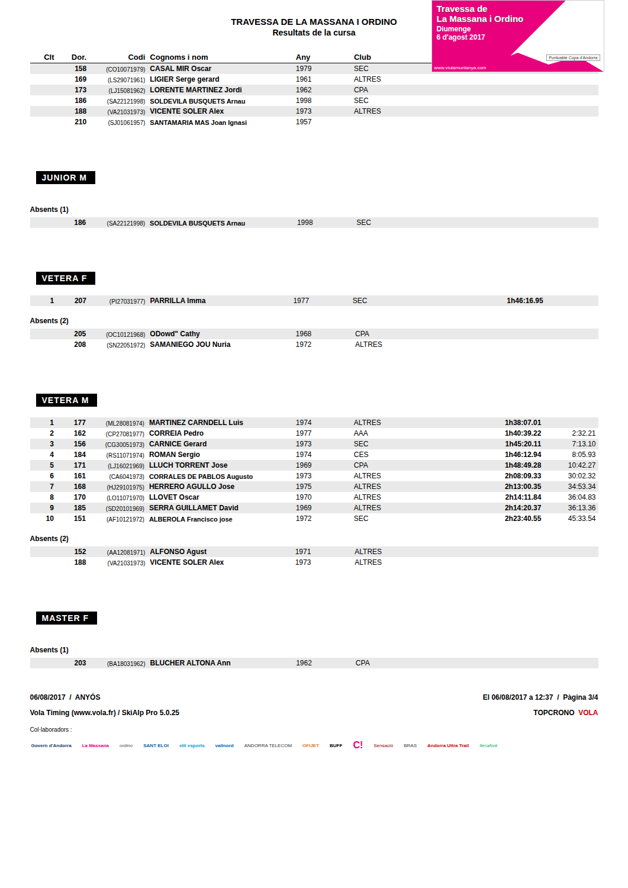Travessa de
La Massana i Ordino
Diumenge
6 d'agost 2017
O
Puntuable Copa d'Andorra
www.viulamuntanya.com
TRAVESSA DE LA MASSANA I ORDINO
Resultats de la cursa
| Clt | Dor. | Codi | Cognoms i nom | Any | Club | Temps | Diferència |
| --- | --- | --- | --- | --- | --- | --- | --- |
| | 158 | (CO10071979) | CASAL MIR Oscar | 1979 | SEC | | |
| | 169 | (LS29071961) | LIGIER Serge gerard | 1961 | ALTRES | | |
| | 173 | (LJ15081962) | LORENTE MARTINEZ Jordi | 1962 | CPA | | |
| | 186 | (SA22121998) | SOLDEVILA BUSQUETS Arnau | 1998 | SEC | | |
| | 188 | (VA21031973) | VICENTE SOLER Alex | 1973 | ALTRES | | |
| | 210 | (SJ01061957) | SANTAMARIA MAS Joan Ignasi | 1957 | | | |
JUNIOR M
Absents (1)
| | 186 | (SA22121998) | SOLDEVILA BUSQUETS Arnau | 1998 | SEC | | |
VETERA F
| 1 | 207 | (PI27031977) | PARRILLA Imma | 1977 | SEC | 1h46:16.95 | |
Absents (2)
| | 205 | (OC10121968) | ODowd" Cathy | 1968 | CPA | | |
| | 208 | (SN22051972) | SAMANIEGO JOU Nuria | 1972 | ALTRES | | |
VETERA M
| 1 | 177 | (ML28081974) | MARTINEZ CARNDELL Luis | 1974 | ALTRES | 1h38:07.01 | |
| 2 | 162 | (CP27081977) | CORREIA Pedro | 1977 | AAA | 1h40:39.22 | 2:32.21 |
| 3 | 156 | (CG30051973) | CARNICE Gerard | 1973 | SEC | 1h45:20.11 | 7:13.10 |
| 4 | 184 | (RS11071974) | ROMAN Sergio | 1974 | CES | 1h46:12.94 | 8:05.93 |
| 5 | 171 | (LJ16021969) | LLUCH TORRENT Jose | 1969 | CPA | 1h48:49.28 | 10:42.27 |
| 6 | 161 | (CA6041973) | CORRALES DE PABLOS Augusto | 1973 | ALTRES | 2h08:09.33 | 30:02.32 |
| 7 | 168 | (HJ29101975) | HERRERO AGULLO Jose | 1975 | ALTRES | 2h13:00.35 | 34:53.34 |
| 8 | 170 | (LO11071970) | LLOVET Oscar | 1970 | ALTRES | 2h14:11.84 | 36:04.83 |
| 9 | 185 | (SD20101969) | SERRA GUILLAMET David | 1969 | ALTRES | 2h14:20.37 | 36:13.36 |
| 10 | 151 | (AF10121972) | ALBEROLA Francisco jose | 1972 | SEC | 2h23:40.55 | 45:33.54 |
Absents (2)
| | 152 | (AA12081971) | ALFONSO Agust | 1971 | ALTRES | | |
| | 188 | (VA21031973) | VICENTE SOLER Alex | 1973 | ALTRES | | |
MASTER F
Absents (1)
| | 203 | (BA18031962) | BLUCHER ALTONA Ann | 1962 | CPA | | |
06/08/2017 / ANYÓS
El 06/08/2017 a 12:37 / Pàgina 3/4
Vola Timing (www.vola.fr) / SkiAlp Pro 5.0.25
TOPCRONO VOLA
Col·laboradors :
Govern d'Andorra
La Massana
ordino
SANT ELOI
elit esports
vallnord
ANDORRA TELECOM
OFIJET
BUFF
C!
Sensació
BRAS
Andorra Ultra Trail
llecafont